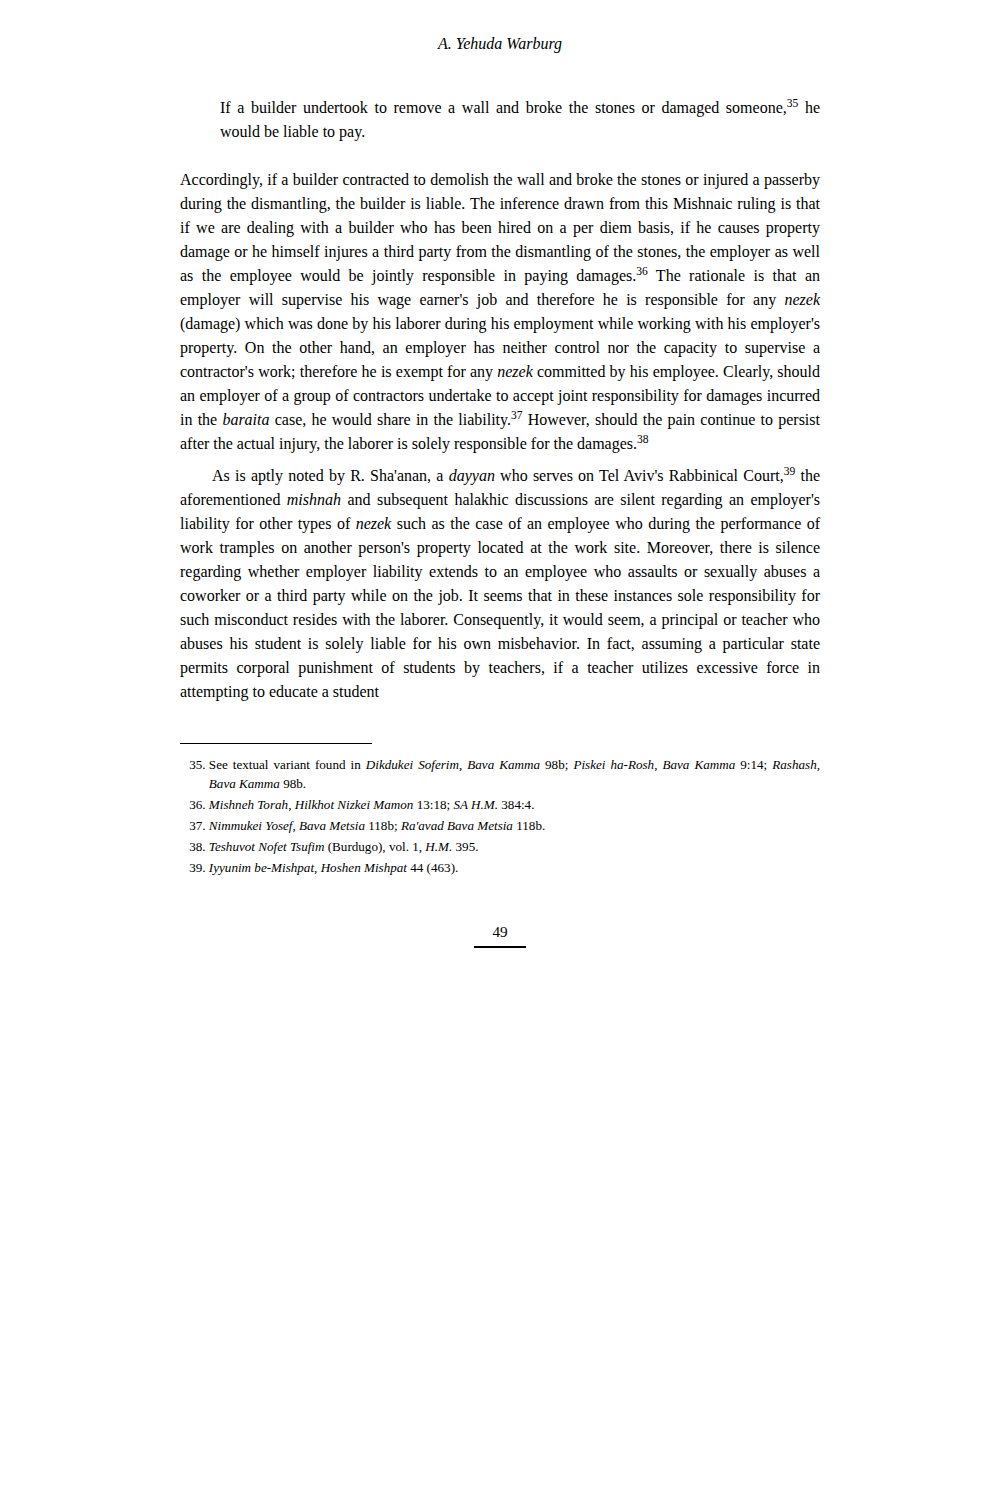A. Yehuda Warburg
If a builder undertook to remove a wall and broke the stones or damaged someone,35 he would be liable to pay.
Accordingly, if a builder contracted to demolish the wall and broke the stones or injured a passerby during the dismantling, the builder is liable. The inference drawn from this Mishnaic ruling is that if we are dealing with a builder who has been hired on a per diem basis, if he causes property damage or he himself injures a third party from the dismantling of the stones, the employer as well as the employee would be jointly responsible in paying damages.36 The rationale is that an employer will supervise his wage earner's job and therefore he is responsible for any nezek (damage) which was done by his laborer during his employment while working with his employer's property. On the other hand, an employer has neither control nor the capacity to supervise a contractor's work; therefore he is exempt for any nezek committed by his employee. Clearly, should an employer of a group of contractors undertake to accept joint responsibility for damages incurred in the baraita case, he would share in the liability.37 However, should the pain continue to persist after the actual injury, the laborer is solely responsible for the damages.38
As is aptly noted by R. Sha'anan, a dayyan who serves on Tel Aviv's Rabbinical Court,39 the aforementioned mishnah and subsequent halakhic discussions are silent regarding an employer's liability for other types of nezek such as the case of an employee who during the performance of work tramples on another person's property located at the work site. Moreover, there is silence regarding whether employer liability extends to an employee who assaults or sexually abuses a coworker or a third party while on the job. It seems that in these instances sole responsibility for such misconduct resides with the laborer. Consequently, it would seem, a principal or teacher who abuses his student is solely liable for his own misbehavior. In fact, assuming a particular state permits corporal punishment of students by teachers, if a teacher utilizes excessive force in attempting to educate a student
See textual variant found in Dikdukei Soferim, Bava Kamma 98b; Piskei ha-Rosh, Bava Kamma 9:14; Rashash, Bava Kamma 98b.
Mishneh Torah, Hilkhot Nizkei Mamon 13:18; SA H.M. 384:4.
Nimmukei Yosef, Bava Metsia 118b; Ra'avad Bava Metsia 118b.
Teshuvot Nofet Tsufim (Burdugo), vol. 1, H.M. 395.
Iyyunim be-Mishpat, Hoshen Mishpat 44 (463).
49